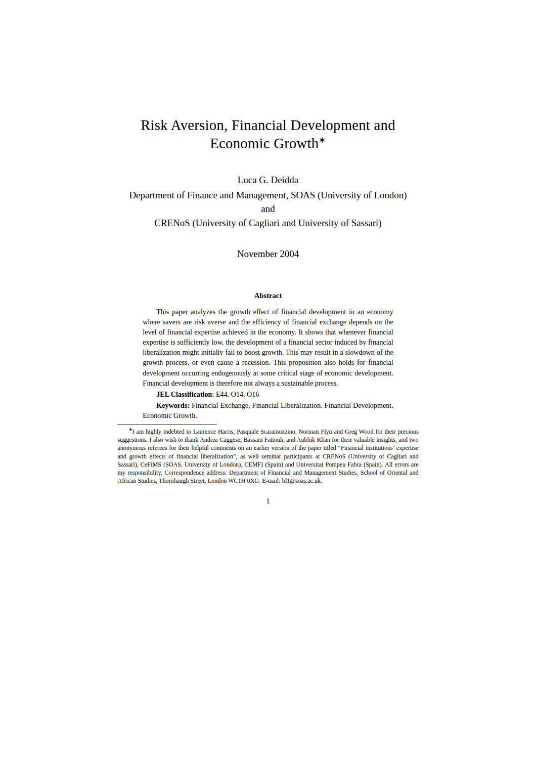Risk Aversion, Financial Development and
Economic Growth∗
Luca G. Deidda
Department of Finance and Management, SOAS (University of London)
and
CRENoS (University of Cagliari and University of Sassari)
November 2004
Abstract
This paper analyzes the growth effect of financial development in an economy where savers are risk averse and the efficiency of financial exchange depends on the level of financial expertise achieved in the economy. It shows that whenever financial expertise is sufficiently low, the development of a financial sector induced by financial liberalization might initially fail to boost growth. This may result in a slowdown of the growth process, or even cause a recession. This proposition also holds for financial development occurring endogenously at some critical stage of economic development. Financial development is therefore not always a sustainable process.
JEL Classification: E44, O14, O16
Keywords: Financial Exchange, Financial Liberalization, Financial Development, Economic Growth.
∗I am highly indebted to Laurence Harris, Pasquale Scaramozzino, Norman Flyn and Greg Wood for their precious suggestions. I also wish to thank Andrea Caggese, Bassam Fattouh, and Aubhik Khan for their valuable insights, and two anonymous referees for their helpful comments on an earlier version of the paper titled “Financial institutions’ expertise and growth effects of financial liberalization”, as well seminar participants at CRENoS (University of Cagliari and Sassari), CeFiMS (SOAS, University of London), CEMFI (Spain) and Universitat Pompeu Fabra (Spain). All errors are my responsibility. Correspondence address: Department of Financial and Management Studies, School of Oriental and African Studies, Thornhaugh Street, London WC1H 0XG. E-mail: ld1@soas.ac.uk.
1